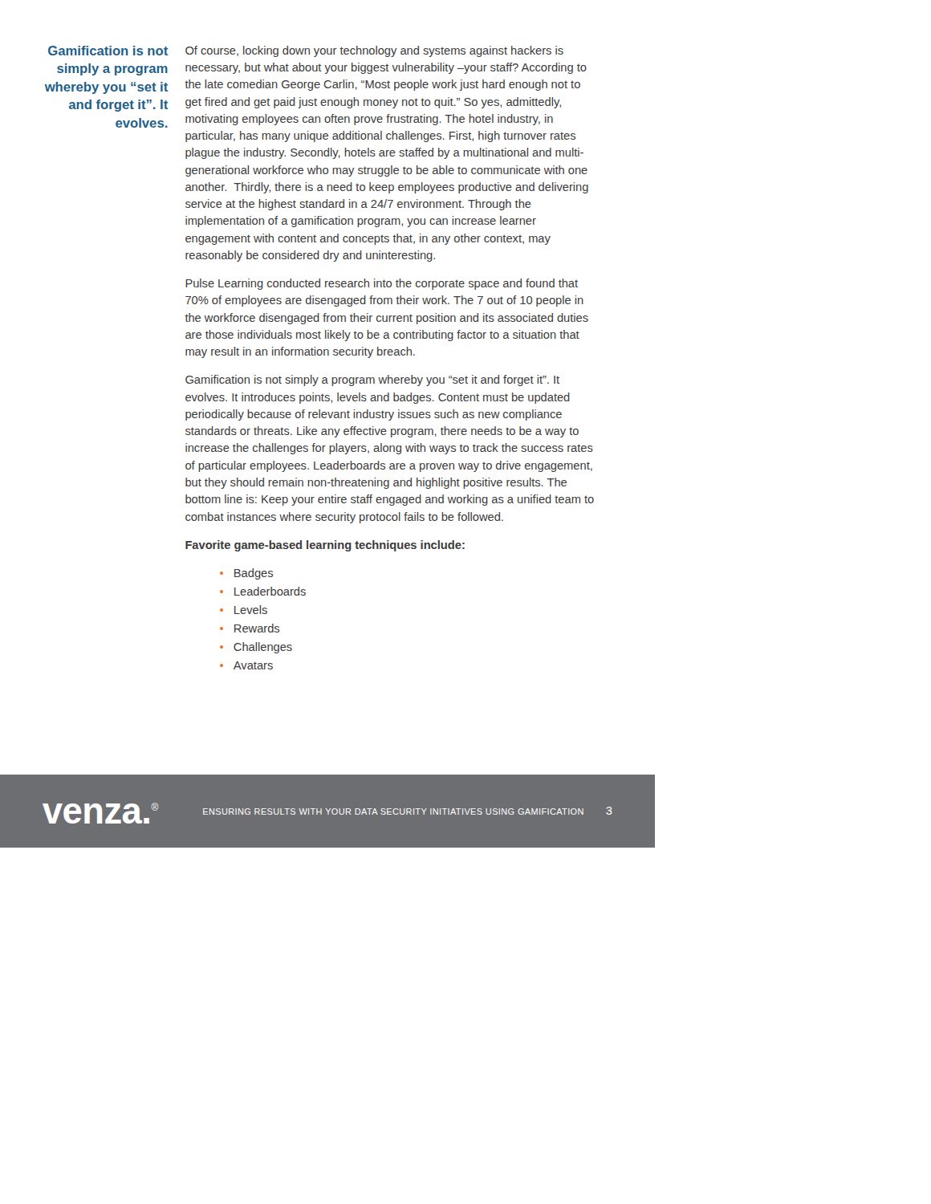Gamification is not simply a program whereby you “set it and forget it”. It evolves.
Of course, locking down your technology and systems against hackers is necessary, but what about your biggest vulnerability –your staff? According to the late comedian George Carlin, “Most people work just hard enough not to get fired and get paid just enough money not to quit.” So yes, admittedly, motivating employees can often prove frustrating. The hotel industry, in particular, has many unique additional challenges. First, high turnover rates plague the industry. Secondly, hotels are staffed by a multinational and multi-generational workforce who may struggle to be able to communicate with one another. Thirdly, there is a need to keep employees productive and delivering service at the highest standard in a 24/7 environment. Through the implementation of a gamification program, you can increase learner engagement with content and concepts that, in any other context, may reasonably be considered dry and uninteresting.
Pulse Learning conducted research into the corporate space and found that 70% of employees are disengaged from their work. The 7 out of 10 people in the workforce disengaged from their current position and its associated duties are those individuals most likely to be a contributing factor to a situation that may result in an information security breach.
Gamification is not simply a program whereby you “set it and forget it”. It evolves. It introduces points, levels and badges. Content must be updated periodically because of relevant industry issues such as new compliance standards or threats. Like any effective program, there needs to be a way to increase the challenges for players, along with ways to track the success rates of particular employees. Leaderboards are a proven way to drive engagement, but they should remain non-threatening and highlight positive results. The bottom line is: Keep your entire staff engaged and working as a unified team to combat instances where security protocol fails to be followed.
Favorite game-based learning techniques include:
Badges
Leaderboards
Levels
Rewards
Challenges
Avatars
venza.®
Ensuring Results With Your Data Security Initiatives Using Gamification 3